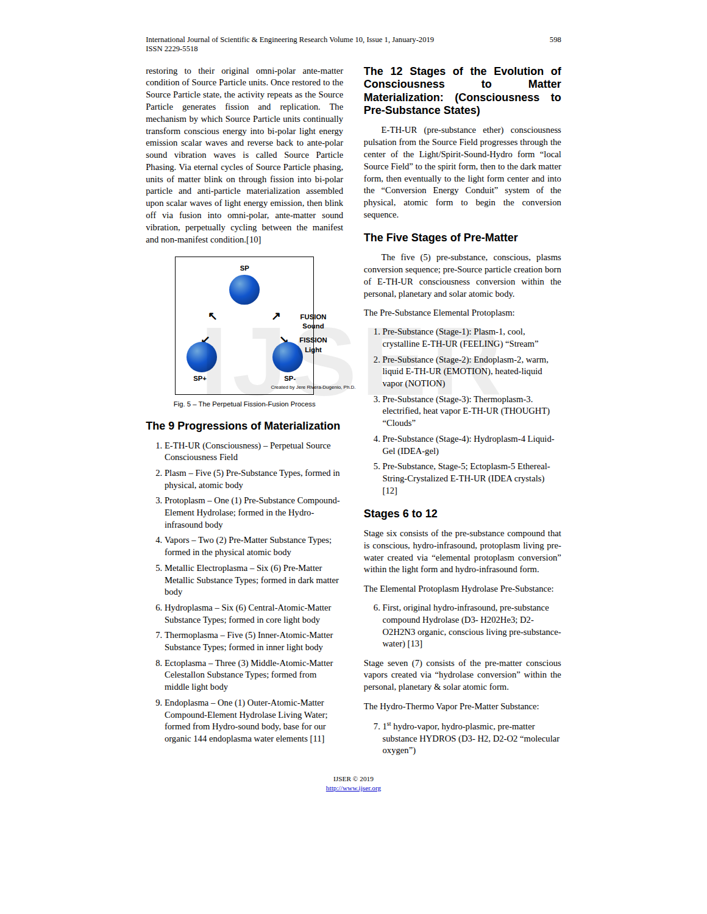598 International Journal of Scientific & Engineering Research Volume 10, Issue 1, January-2019
ISSN 2229-5518
IJSER
restoring to their original omni-polar ante-matter condition of Source Particle units. Once restored to the Source Particle state, the activity repeats as the Source Particle generates fission and replication. The mechanism by which Source Particle units continually transform conscious energy into bi-polar light energy emission scalar waves and reverse back to ante-polar sound vibration waves is called Source Particle Phasing. Via eternal cycles of Source Particle phasing, units of matter blink on through fission into bi-polar particle and anti-particle materialization assembled upon scalar waves of light energy emission, then blink off via fusion into omni-polar, ante-matter sound vibration, perpetually cycling between the manifest and non-manifest condition.[10]
SP
FUSION
Sound ↖ ↗ FISSION
Light ↙ ↘
SP+ SP- Created by Jere Rivera-Dugenio, Ph.D.
Fig. 5 – The Perpetual Fission-Fusion Process
The 9 Progressions of Materialization
E-TH-UR (Consciousness) – Perpetual Source Consciousness Field
Plasm – Five (5) Pre-Substance Types, formed in physical, atomic body
Protoplasm – One (1) Pre-Substance Compound-Element Hydrolase; formed in the Hydro-infrasound body
Vapors – Two (2) Pre-Matter Substance Types; formed in the physical atomic body
Metallic Electroplasma – Six (6) Pre-Matter Metallic Substance Types; formed in dark matter body
Hydroplasma – Six (6) Central-Atomic-Matter Substance Types; formed in core light body
Thermoplasma – Five (5) Inner-Atomic-Matter Substance Types; formed in inner light body
Ectoplasma – Three (3) Middle-Atomic-Matter Celestallon Substance Types; formed from middle light body
Endoplasma – One (1) Outer-Atomic-Matter Compound-Element Hydrolase Living Water; formed from Hydro-sound body, base for our organic 144 endoplasma water elements [11]
The 12 Stages of the Evolution of Consciousness to Matter Materialization: (Consciousness to Pre-Substance States)
E-TH-UR (pre-substance ether) consciousness pulsation from the Source Field progresses through the center of the Light/Spirit-Sound-Hydro form “local Source Field” to the spirit form, then to the dark matter form, then eventually to the light form center and into the “Conversion Energy Conduit” system of the physical, atomic form to begin the conversion sequence.
The Five Stages of Pre-Matter
The five (5) pre-substance, conscious, plasms conversion sequence; pre-Source particle creation born of E-TH-UR consciousness conversion within the personal, planetary and solar atomic body.
The Pre-Substance Elemental Protoplasm:
Pre-Substance (Stage-1): Plasm-1, cool, crystalline E-TH-UR (FEELING) “Stream”
Pre-Substance (Stage-2): Endoplasm-2, warm, liquid E-TH-UR (EMOTION), heated-liquid vapor (NOTION)
Pre-Substance (Stage-3): Thermoplasm-3. electrified, heat vapor E-TH-UR (THOUGHT) “Clouds”
Pre-Substance (Stage-4): Hydroplasm-4 Liquid-Gel (IDEA-gel)
Pre-Substance, Stage-5; Ectoplasm-5 Ethereal-String-Crystalized E-TH-UR (IDEA crystals) [12]
Stages 6 to 12
Stage six consists of the pre-substance compound that is conscious, hydro-infrasound, protoplasm living pre-water created via “elemental protoplasm conversion” within the light form and hydro-infrasound form.
The Elemental Protoplasm Hydrolase Pre-Substance:
First, original hydro-infrasound, pre-substance compound Hydrolase (D3- H202He3; D2- O2H2N3 organic, conscious living pre-substance-water) [13]
Stage seven (7) consists of the pre-matter conscious vapors created via “hydrolase conversion” within the personal, planetary & solar atomic form.
The Hydro-Thermo Vapor Pre-Matter Substance:
1st hydro-vapor, hydro-plasmic, pre-matter substance HYDROS (D3- H2, D2-O2 “molecular oxygen”)
IJSER © 2019
http://www.ijser.org